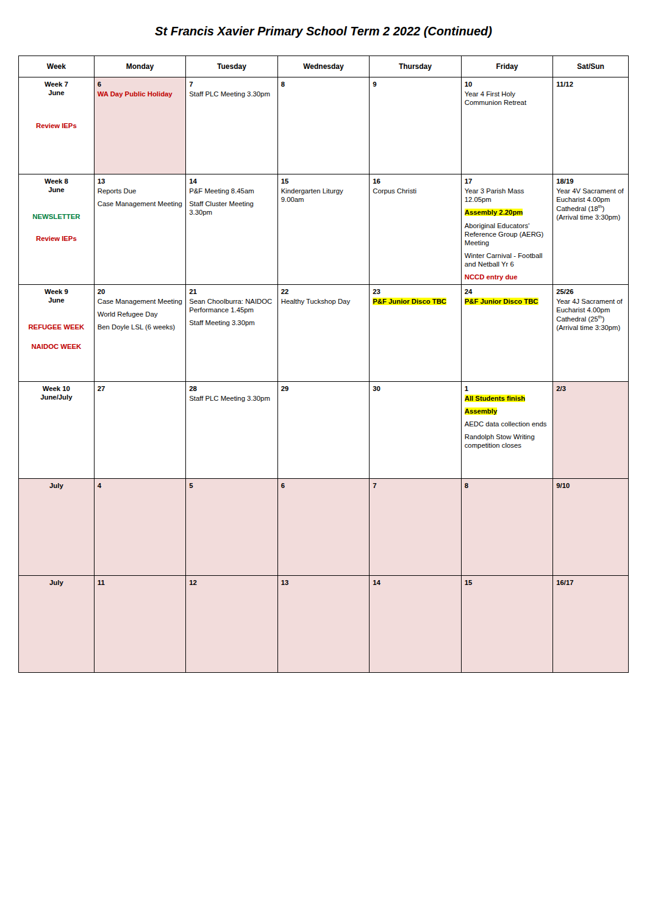St Francis Xavier Primary School Term 2 2022 (Continued)
| Week | Monday | Tuesday | Wednesday | Thursday | Friday | Sat/Sun |
| --- | --- | --- | --- | --- | --- | --- |
| Week 7 June Review IEPs | 6 WA Day Public Holiday | 7 Staff PLC Meeting 3.30pm | 8 | 9 | 10 Year 4 First Holy Communion Retreat | 11/12 |
| Week 8 June NEWSLETTER Review IEPs | 13 Reports Due Case Management Meeting | 14 P&F Meeting 8.45am Staff Cluster Meeting 3.30pm | 15 Kindergarten Liturgy 9.00am | 16 Corpus Christi | 17 Year 3 Parish Mass 12.05pm Assembly 2.20pm Aboriginal Educators' Reference Group (AERG) Meeting Winter Carnival - Football and Netball Yr 6 NCCD entry due | 18/19 Year 4V Sacrament of Eucharist 4.00pm Cathedral (18 th ) (Arrival time 3:30pm) |
| Week 9 June REFUGEE WEEK NAIDOC WEEK | 20 Case Management Meeting World Refugee Day Ben Doyle LSL (6 weeks) | 21 Sean Choolburra: NAIDOC Performance 1.45pm Staff Meeting 3.30pm | 22 Healthy Tuckshop Day | 23 P&F Junior Disco TBC | 24 P&F Junior Disco TBC | 25/26 Year 4J Sacrament of Eucharist 4.00pm Cathedral (25 th ) (Arrival time 3:30pm) |
| Week 10 June/July | 27 | 28 Staff PLC Meeting 3.30pm | 29 | 30 | 1 All Students finish Assembly AEDC data collection ends Randolph Stow Writing competition closes | 2/3 |
| July | 4 | 5 | 6 | 7 | 8 | 9/10 |
| July | 11 | 12 | 13 | 14 | 15 | 16/17 |